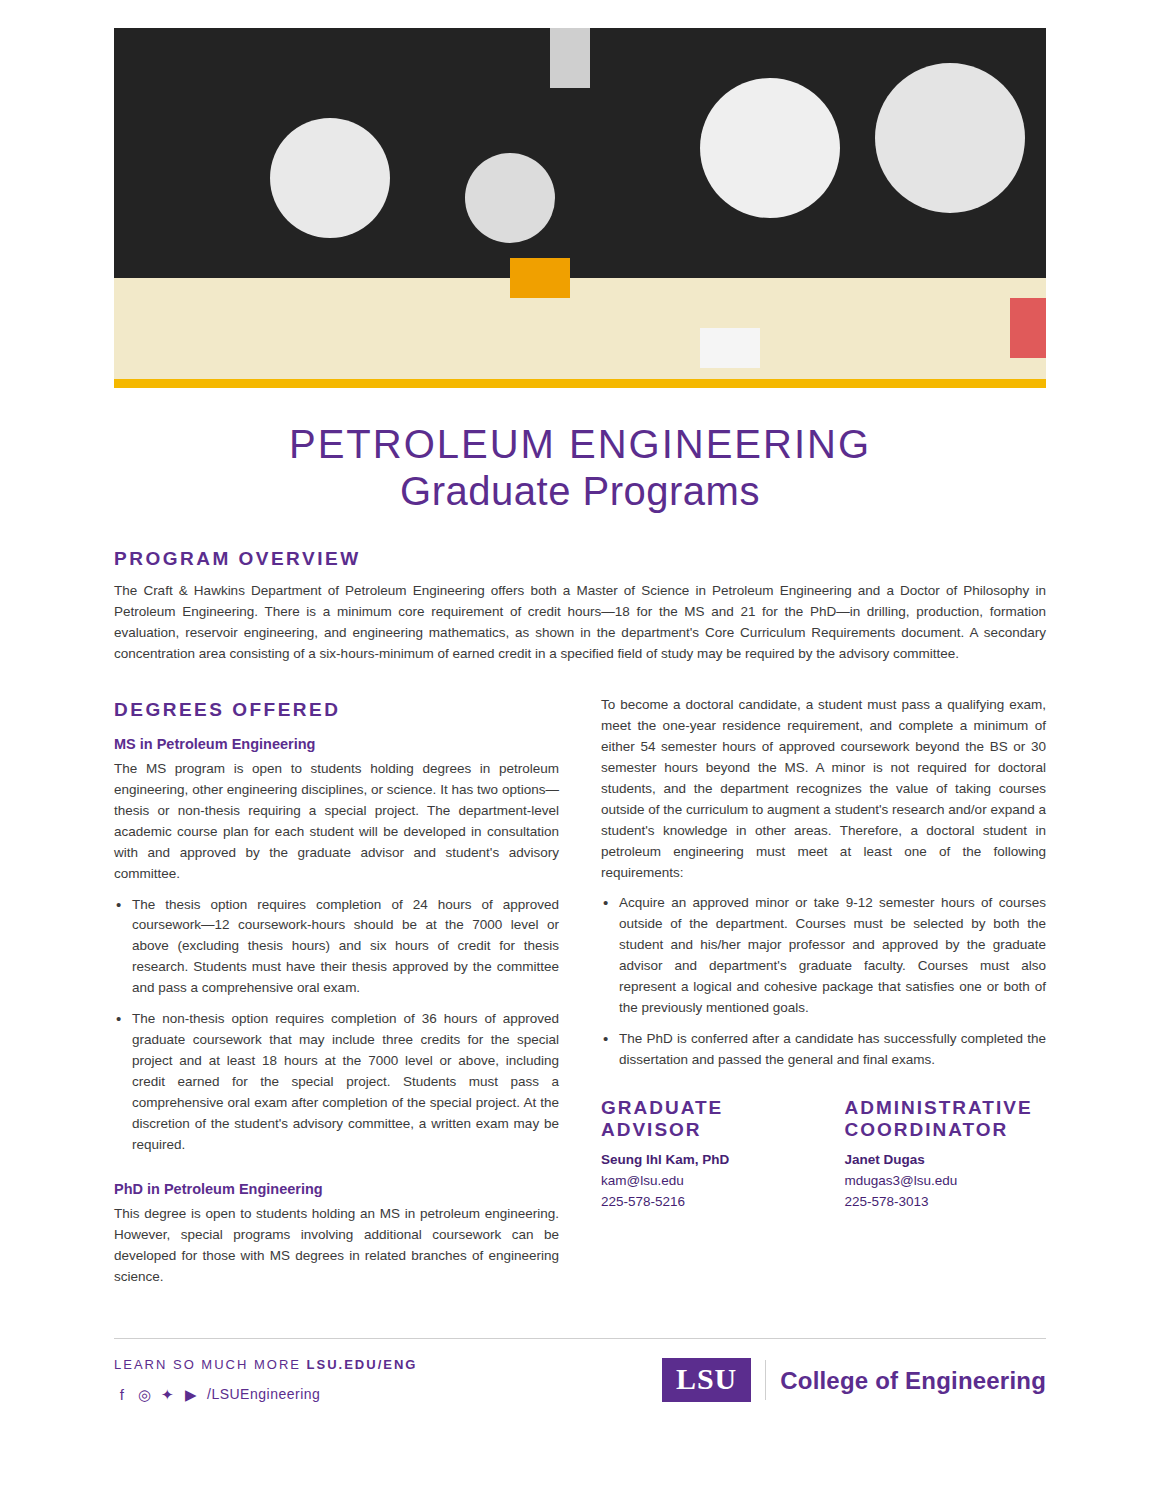Petroleum Engineering Graduate Programs
Program Overview
The Craft & Hawkins Department of Petroleum Engineering offers both a Master of Science in Petroleum Engineering and a Doctor of Philosophy in Petroleum Engineering. There is a minimum core requirement of credit hours—18 for the MS and 21 for the PhD—in drilling, production, formation evaluation, reservoir engineering, and engineering mathematics, as shown in the department's Core Curriculum Requirements document. A secondary concentration area consisting of a six-hours-minimum of earned credit in a specified field of study may be required by the advisory committee.
Degrees Offered
MS in Petroleum Engineering
The MS program is open to students holding degrees in petroleum engineering, other engineering disciplines, or science. It has two options—thesis or non-thesis requiring a special project. The department-level academic course plan for each student will be developed in consultation with and approved by the graduate advisor and student's advisory committee.
The thesis option requires completion of 24 hours of approved coursework—12 coursework-hours should be at the 7000 level or above (excluding thesis hours) and six hours of credit for thesis research. Students must have their thesis approved by the committee and pass a comprehensive oral exam.
The non-thesis option requires completion of 36 hours of approved graduate coursework that may include three credits for the special project and at least 18 hours at the 7000 level or above, including credit earned for the special project. Students must pass a comprehensive oral exam after completion of the special project. At the discretion of the student's advisory committee, a written exam may be required.
PhD in Petroleum Engineering
This degree is open to students holding an MS in petroleum engineering. However, special programs involving additional coursework can be developed for those with MS degrees in related branches of engineering science.
To become a doctoral candidate, a student must pass a qualifying exam, meet the one-year residence requirement, and complete a minimum of either 54 semester hours of approved coursework beyond the BS or 30 semester hours beyond the MS. A minor is not required for doctoral students, and the department recognizes the value of taking courses outside of the curriculum to augment a student's research and/or expand a student's knowledge in other areas. Therefore, a doctoral student in petroleum engineering must meet at least one of the following requirements:
Acquire an approved minor or take 9-12 semester hours of courses outside of the department. Courses must be selected by both the student and his/her major professor and approved by the graduate advisor and department's graduate faculty. Courses must also represent a logical and cohesive package that satisfies one or both of the previously mentioned goals.
The PhD is conferred after a candidate has successfully completed the dissertation and passed the general and final exams.
Graduate
Advisor
Seung Ihl Kam, PhD kam@lsu.edu 225-578-5216
Administrative
Coordinator
Janet Dugas mdugas3@lsu.edu 225-578-3013
Learn so much more lsu.edu/eng
f◎✦▶ /LSUEngineering
LSU
College of Engineering